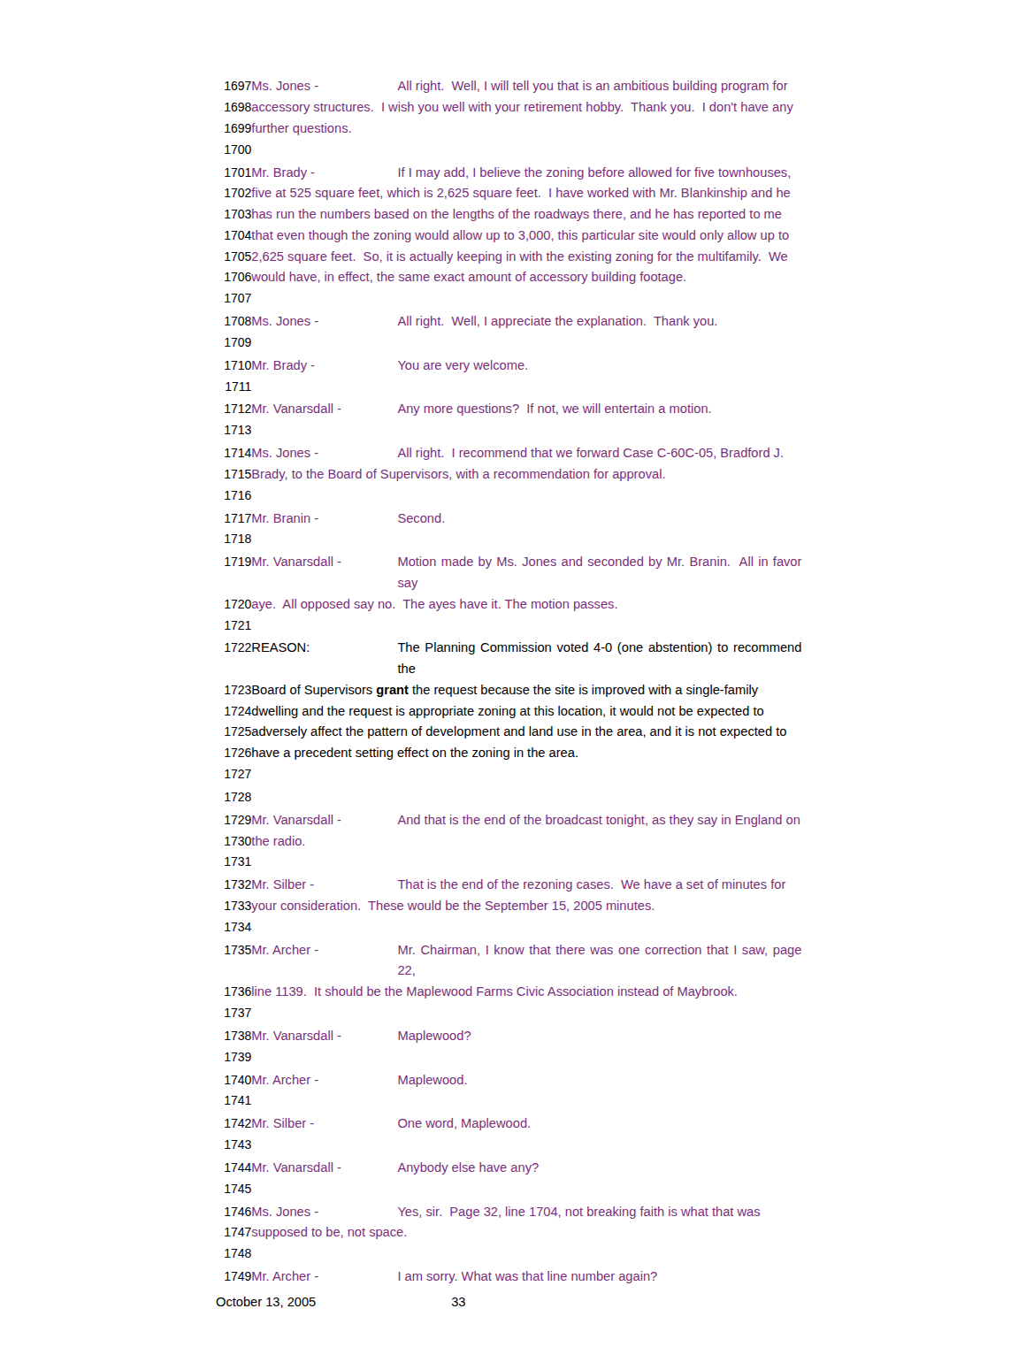| 1697 | Ms. Jones - | All right. Well, I will tell you that is an ambitious building program for |
| 1698 | accessory structures. I wish you well with your retirement hobby. Thank you. I don't have any |
| 1699 | further questions. |
| 1700 | |
| 1701 | Mr. Brady - | If I may add, I believe the zoning before allowed for five townhouses, |
| 1702 | five at 525 square feet, which is 2,625 square feet. I have worked with Mr. Blankinship and he |
| 1703 | has run the numbers based on the lengths of the roadways there, and he has reported to me |
| 1704 | that even though the zoning would allow up to 3,000, this particular site would only allow up to |
| 1705 | 2,625 square feet. So, it is actually keeping in with the existing zoning for the multifamily. We |
| 1706 | would have, in effect, the same exact amount of accessory building footage. |
| 1707 | |
| 1708 | Ms. Jones - | All right. Well, I appreciate the explanation. Thank you. |
| 1709 | |
| 1710 | Mr. Brady - | You are very welcome. |
| 1711 | |
| 1712 | Mr. Vanarsdall - | Any more questions? If not, we will entertain a motion. |
| 1713 | |
| 1714 | Ms. Jones - | All right. I recommend that we forward Case C-60C-05, Bradford J. |
| 1715 | Brady, to the Board of Supervisors, with a recommendation for approval. |
| 1716 | |
| 1717 | Mr. Branin - | Second. |
| 1718 | |
| 1719 | Mr. Vanarsdall - | Motion made by Ms. Jones and seconded by Mr. Branin. All in favor say |
| 1720 | aye. All opposed say no. The ayes have it. The motion passes. |
| 1721 | |
| 1722 | REASON: | The Planning Commission voted 4-0 (one abstention) to recommend the |
| 1723 | Board of Supervisors grant the request because the site is improved with a single-family |
| 1724 | dwelling and the request is appropriate zoning at this location, it would not be expected to |
| 1725 | adversely affect the pattern of development and land use in the area, and it is not expected to |
| 1726 | have a precedent setting effect on the zoning in the area. |
| 1727 | |
| 1728 | |
| 1729 | Mr. Vanarsdall - | And that is the end of the broadcast tonight, as they say in England on |
| 1730 | the radio. |
| 1731 | |
| 1732 | Mr. Silber - | That is the end of the rezoning cases. We have a set of minutes for |
| 1733 | your consideration. These would be the September 15, 2005 minutes. |
| 1734 | |
| 1735 | Mr. Archer - | Mr. Chairman, I know that there was one correction that I saw, page 22, |
| 1736 | line 1139. It should be the Maplewood Farms Civic Association instead of Maybrook. |
| 1737 | |
| 1738 | Mr. Vanarsdall - | Maplewood? |
| 1739 | |
| 1740 | Mr. Archer - | Maplewood. |
| 1741 | |
| 1742 | Mr. Silber - | One word, Maplewood. |
| 1743 | |
| 1744 | Mr. Vanarsdall - | Anybody else have any? |
| 1745 | |
| 1746 | Ms. Jones - | Yes, sir. Page 32, line 1704, not breaking faith is what that was |
| 1747 | supposed to be, not space. |
| 1748 | |
| 1749 | Mr. Archer - | I am sorry. What was that line number again? |
October 13, 2005 33